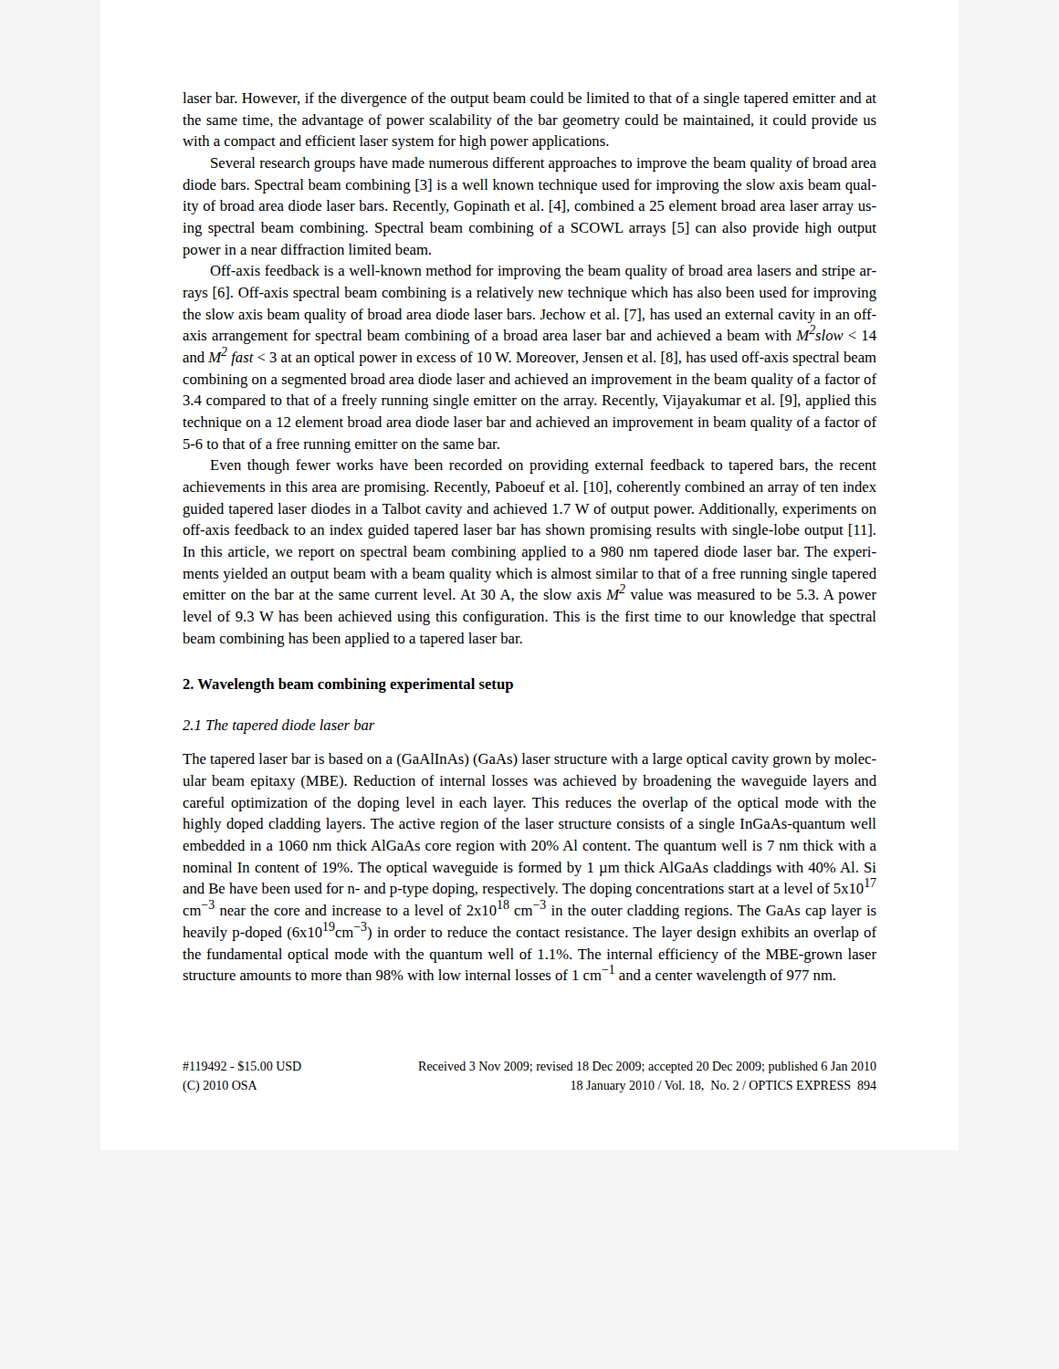laser bar. However, if the divergence of the output beam could be limited to that of a single tapered emitter and at the same time, the advantage of power scalability of the bar geometry could be maintained, it could provide us with a compact and efficient laser system for high power applications.
Several research groups have made numerous different approaches to improve the beam quality of broad area diode bars. Spectral beam combining [3] is a well known technique used for improving the slow axis beam quality of broad area diode laser bars. Recently, Gopinath et al. [4], combined a 25 element broad area laser array using spectral beam combining. Spectral beam combining of a SCOWL arrays [5] can also provide high output power in a near diffraction limited beam.
Off-axis feedback is a well-known method for improving the beam quality of broad area lasers and stripe arrays [6]. Off-axis spectral beam combining is a relatively new technique which has also been used for improving the slow axis beam quality of broad area diode laser bars. Jechow et al. [7], has used an external cavity in an off-axis arrangement for spectral beam combining of a broad area laser bar and achieved a beam with M2slow < 14 and M2 fast < 3 at an optical power in excess of 10 W. Moreover, Jensen et al. [8], has used off-axis spectral beam combining on a segmented broad area diode laser and achieved an improvement in the beam quality of a factor of 3.4 compared to that of a freely running single emitter on the array. Recently, Vijayakumar et al. [9], applied this technique on a 12 element broad area diode laser bar and achieved an improvement in beam quality of a factor of 5-6 to that of a free running emitter on the same bar.
Even though fewer works have been recorded on providing external feedback to tapered bars, the recent achievements in this area are promising. Recently, Paboeuf et al. [10], coherently combined an array of ten index guided tapered laser diodes in a Talbot cavity and achieved 1.7 W of output power. Additionally, experiments on off-axis feedback to an index guided tapered laser bar has shown promising results with single-lobe output [11]. In this article, we report on spectral beam combining applied to a 980 nm tapered diode laser bar. The experiments yielded an output beam with a beam quality which is almost similar to that of a free running single tapered emitter on the bar at the same current level. At 30 A, the slow axis M2 value was measured to be 5.3. A power level of 9.3 W has been achieved using this configuration. This is the first time to our knowledge that spectral beam combining has been applied to a tapered laser bar.
2. Wavelength beam combining experimental setup
2.1 The tapered diode laser bar
The tapered laser bar is based on a (GaAlInAs) (GaAs) laser structure with a large optical cavity grown by molecular beam epitaxy (MBE). Reduction of internal losses was achieved by broadening the waveguide layers and careful optimization of the doping level in each layer. This reduces the overlap of the optical mode with the highly doped cladding layers. The active region of the laser structure consists of a single InGaAs-quantum well embedded in a 1060 nm thick AlGaAs core region with 20% Al content. The quantum well is 7 nm thick with a nominal In content of 19%. The optical waveguide is formed by 1 µm thick AlGaAs claddings with 40% Al. Si and Be have been used for n- and p-type doping, respectively. The doping concentrations start at a level of 5x1017 cm−3 near the core and increase to a level of 2x1018 cm−3 in the outer cladding regions. The GaAs cap layer is heavily p-doped (6x1019cm−3) in order to reduce the contact resistance. The layer design exhibits an overlap of the fundamental optical mode with the quantum well of 1.1%. The internal efficiency of the MBE-grown laser structure amounts to more than 98% with low internal losses of 1 cm−1 and a center wavelength of 977 nm.
#119492 - $15.00 USD Received 3 Nov 2009; revised 18 Dec 2009; accepted 20 Dec 2009; published 6 Jan 2010
(C) 2010 OSA 18 January 2010 / Vol. 18, No. 2 / OPTICS EXPRESS 894